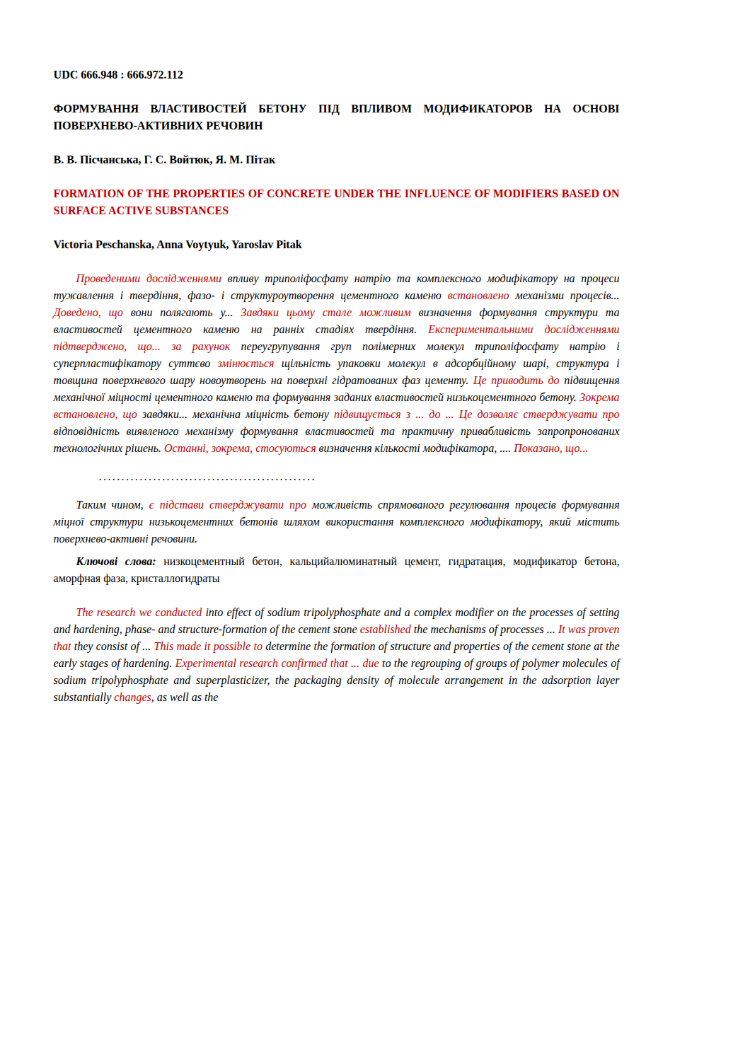UDC 666.948 : 666.972.112
Формування властивостей бетону під впливом модификаторов на основі поверхнево-активних речовин
В. В. Пісчанська, Г. С. Войтюк, Я. М. Пітак
Formation of the properties of concrete under the influence of modifiers based on surface active substances
Victoria Peschanska, Anna Voytyuk, Yaroslav Pitak
Проведеними дослідженнями впливу триполіфосфату натрію та комплексного модифікатору на процеси тужавлення і твердіння, фазо- і структуроутворення цементного каменю встановлено механізми процесів... Доведено, що вони полягають у... Завдяки цьому стале можливим визначення формування структури та властивостей цементного каменю на ранніх стадіях твердіння. Експериментальними дослідженнями підтверджено, що... за рахунок переугрупування груп полімерних молекул триполіфосфату натрію і суперпластифікатору суттєво змінюється щільність упаковки молекул в адсорбційному шарі, структура і товщина поверхневого шару новоутворень на поверхні гідратованих фаз цементу. Це приводить до підвищення механічної міцності цементного каменю та формування заданих властивостей низькоцементного бетону. Зокрема встановлено, що завдяки... механічна міцність бетону підвищується з ... до ... Це дозволяє стверджувати про відповідність виявленого механізму формування властивостей та практичну привабливість запропронованих технологічних рішень. Останні, зокрема, стосуються визначення кількості модифікатора, .... Показано, що...
................................................
Таким чином, є підстави стверджувати про можливість спрямованого регулювання процесів формування міцної структури низькоцементних бетонів шляхом використання комплексного модифікатору, який містить поверхнево-активні речовини.
Ключові слова: низкоцементный бетон, кальцийалюминатный цемент, гидратация, модификатор бетона, аморфная фаза, кристаллогидраты
The research we conducted into effect of sodium tripolyphosphate and a complex modifier on the processes of setting and hardening, phase- and structure-formation of the cement stone established the mechanisms of processes ... It was proven that they consist of ... This made it possible to determine the formation of structure and properties of the cement stone at the early stages of hardening. Experimental research confirmed that ... due to the regrouping of groups of polymer molecules of sodium tripolyphosphate and superplasticizer, the packaging density of molecule arrangement in the adsorption layer substantially changes, as well as the